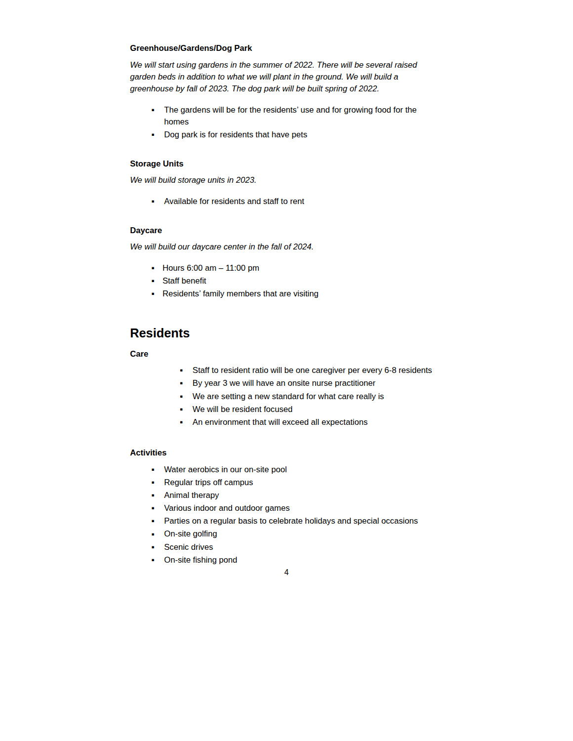Greenhouse/Gardens/Dog Park
We will start using gardens in the summer of 2022. There will be several raised garden beds in addition to what we will plant in the ground. We will build a greenhouse by fall of 2023. The dog park will be built spring of 2022.
The gardens will be for the residents’ use and for growing food for the homes
Dog park is for residents that have pets
Storage Units
We will build storage units in 2023.
Available for residents and staff to rent
Daycare
We will build our daycare center in the fall of 2024.
Hours 6:00 am – 11:00 pm
Staff benefit
Residents’ family members that are visiting
Residents
Care
Staff to resident ratio will be one caregiver per every 6-8 residents
By year 3 we will have an onsite nurse practitioner
We are setting a new standard for what care really is
We will be resident focused
An environment that will exceed all expectations
Activities
Water aerobics in our on-site pool
Regular trips off campus
Animal therapy
Various indoor and outdoor games
Parties on a regular basis to celebrate holidays and special occasions
On-site golfing
Scenic drives
On-site fishing pond
4